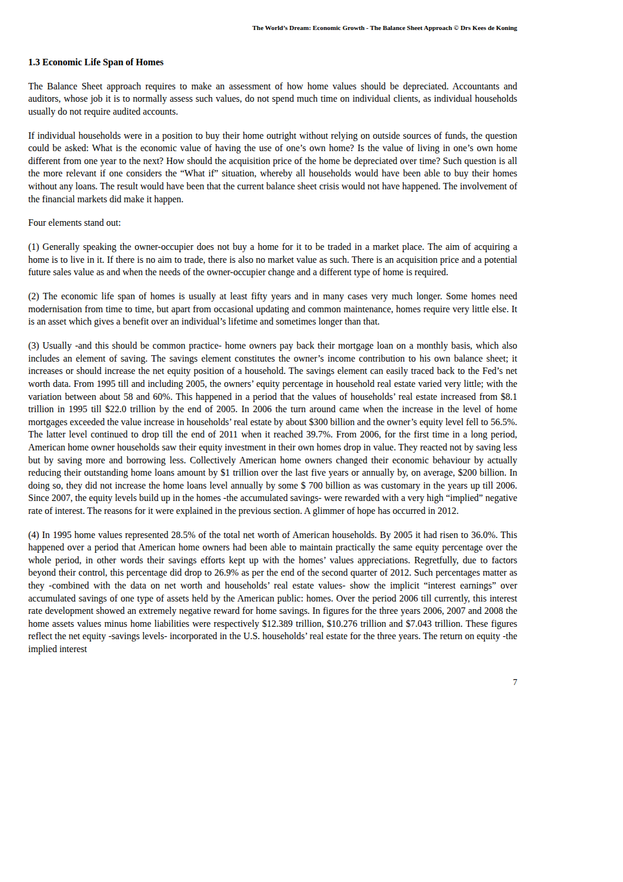The World’s Dream: Economic Growth - The Balance Sheet Approach © Drs Kees de Koning
1.3 Economic Life Span of Homes
The Balance Sheet approach requires to make an assessment of how home values should be depreciated. Accountants and auditors, whose job it is to normally assess such values, do not spend much time on individual clients, as individual households usually do not require audited accounts.
If individual households were in a position to buy their home outright without relying on outside sources of funds, the question could be asked: What is the economic value of having the use of one’s own home? Is the value of living in one’s own home different from one year to the next? How should the acquisition price of the home be depreciated over time? Such question is all the more relevant if one considers the “What if” situation, whereby all households would have been able to buy their homes without any loans. The result would have been that the current balance sheet crisis would not have happened. The involvement of the financial markets did make it happen.
Four elements stand out:
(1) Generally speaking the owner-occupier does not buy a home for it to be traded in a market place. The aim of acquiring a home is to live in it. If there is no aim to trade, there is also no market value as such. There is an acquisition price and a potential future sales value as and when the needs of the owner-occupier change and a different type of home is required.
(2) The economic life span of homes is usually at least fifty years and in many cases very much longer. Some homes need modernisation from time to time, but apart from occasional updating and common maintenance, homes require very little else. It is an asset which gives a benefit over an individual’s lifetime and sometimes longer than that.
(3) Usually -and this should be common practice- home owners pay back their mortgage loan on a monthly basis, which also includes an element of saving. The savings element constitutes the owner’s income contribution to his own balance sheet; it increases or should increase the net equity position of a household. The savings element can easily traced back to the Fed’s net worth data. From 1995 till and including 2005, the owners’ equity percentage in household real estate varied very little; with the variation between about 58 and 60%. This happened in a period that the values of households’ real estate increased from $8.1 trillion in 1995 till $22.0 trillion by the end of 2005. In 2006 the turn around came when the increase in the level of home mortgages exceeded the value increase in households’ real estate by about $300 billion and the owner’s equity level fell to 56.5%. The latter level continued to drop till the end of 2011 when it reached 39.7%. From 2006, for the first time in a long period, American home owner households saw their equity investment in their own homes drop in value. They reacted not by saving less but by saving more and borrowing less. Collectively American home owners changed their economic behaviour by actually reducing their outstanding home loans amount by $1 trillion over the last five years or annually by, on average, $200 billion. In doing so, they did not increase the home loans level annually by some $ 700 billion as was customary in the years up till 2006. Since 2007, the equity levels build up in the homes -the accumulated savings- were rewarded with a very high “implied” negative rate of interest. The reasons for it were explained in the previous section. A glimmer of hope has occurred in 2012.
(4) In 1995 home values represented 28.5% of the total net worth of American households. By 2005 it had risen to 36.0%. This happened over a period that American home owners had been able to maintain practically the same equity percentage over the whole period, in other words their savings efforts kept up with the homes’ values appreciations. Regretfully, due to factors beyond their control, this percentage did drop to 26.9% as per the end of the second quarter of 2012. Such percentages matter as they -combined with the data on net worth and households’ real estate values- show the implicit “interest earnings” over accumulated savings of one type of assets held by the American public: homes. Over the period 2006 till currently, this interest rate development showed an extremely negative reward for home savings. In figures for the three years 2006, 2007 and 2008 the home assets values minus home liabilities were respectively $12.389 trillion, $10.276 trillion and $7.043 trillion. These figures reflect the net equity -savings levels- incorporated in the U.S. households’ real estate for the three years. The return on equity -the implied interest
7